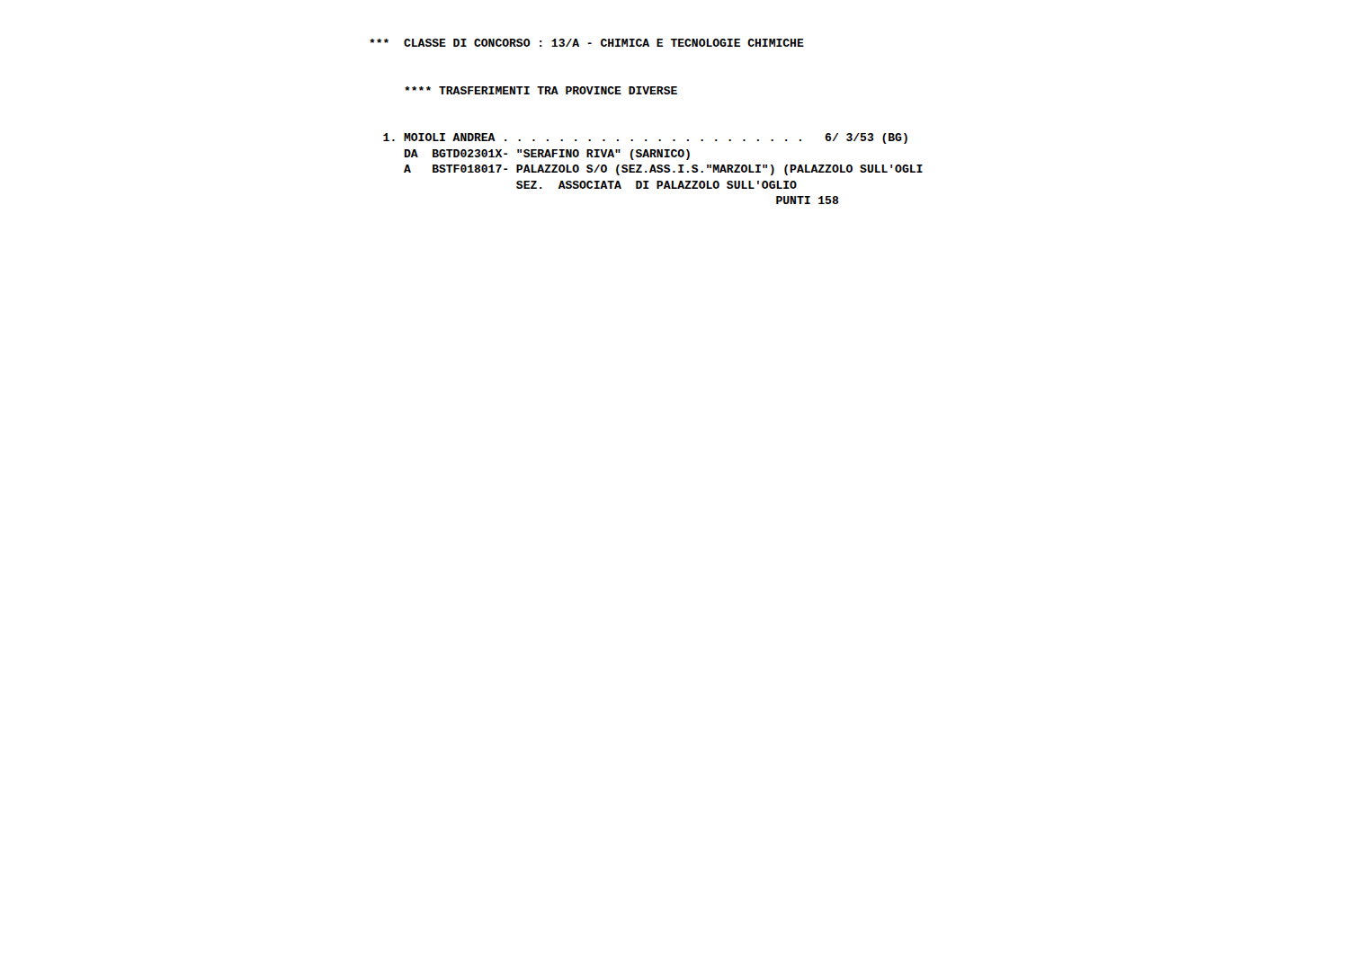*** CLASSE DI CONCORSO : 13/A - CHIMICA E TECNOLOGIE CHIMICHE
**** TRASFERIMENTI TRA PROVINCE DIVERSE
1. MOIOLI ANDREA . . . . . . . . . . . . . . . . . . . . . . 6/ 3/53 (BG)
DA BGTD02301X- "SERAFINO RIVA" (SARNICO)
A BSTF018017- PALAZZOLO S/O (SEZ.ASS.I.S."MARZOLI") (PALAZZOLO SULL'OGLI
SEZ. ASSOCIATA DI PALAZZOLO SULL'OGLIO
PUNTI 158